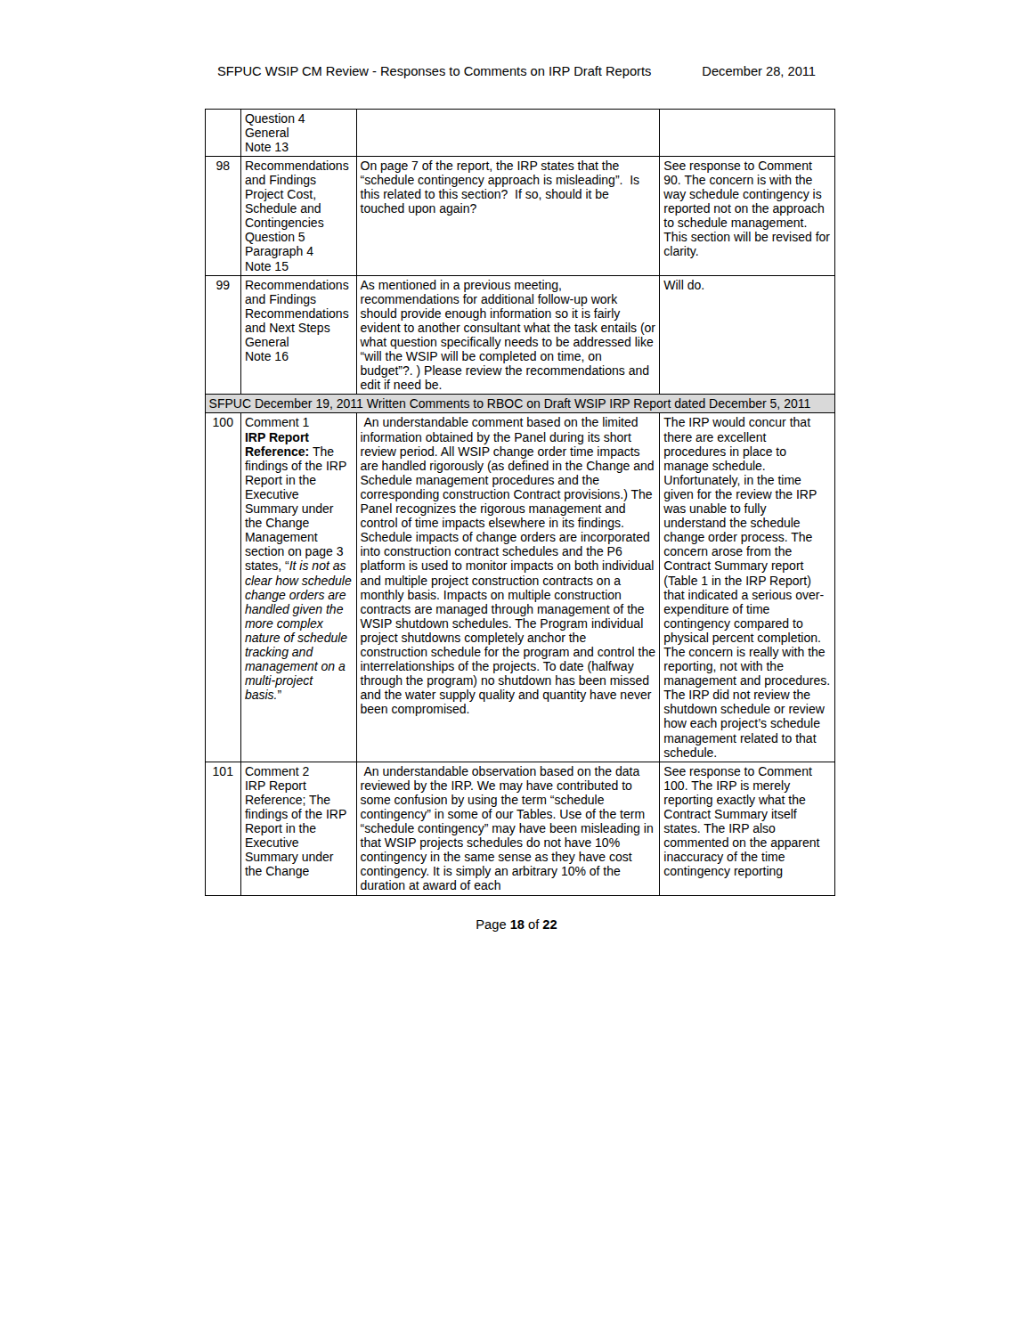SFPUC WSIP CM Review - Responses to Comments on IRP Draft Reports
December 28, 2011
| | Question 4 General Note 13 | | |
| 98 | Recommendations and Findings Project Cost, Schedule and Contingencies Question 5 Paragraph 4 Note 15 | On page 7 of the report, the IRP states that the “schedule contingency approach is misleading”. Is this related to this section? If so, should it be touched upon again? | See response to Comment 90. The concern is with the way schedule contingency is reported not on the approach to schedule management. This section will be revised for clarity. |
| 99 | Recommendations and Findings Recommendations and Next Steps General Note 16 | As mentioned in a previous meeting, recommendations for additional follow-up work should provide enough information so it is fairly evident to another consultant what the task entails (or what question specifically needs to be addressed like “will the WSIP will be completed on time, on budget”?. ) Please review the recommendations and edit if need be. | Will do. |
| SFPUC December 19, 2011 Written Comments to RBOC on Draft WSIP IRP Report dated December 5, 2011 |
| 100 | Comment 1 IRP Report Reference: The findings of the IRP Report in the Executive Summary under the Change Management section on page 3 states, “ It is not as clear how schedule change orders are handled given the more complex nature of schedule tracking and management on a multi-project basis. ” | An understandable comment based on the limited information obtained by the Panel during its short review period. All WSIP change order time impacts are handled rigorously (as defined in the Change and Schedule management procedures and the corresponding construction Contract provisions.) The Panel recognizes the rigorous management and control of time impacts elsewhere in its findings. Schedule impacts of change orders are incorporated into construction contract schedules and the P6 platform is used to monitor impacts on both individual and multiple project construction contracts on a monthly basis. Impacts on multiple construction contracts are managed through management of the WSIP shutdown schedules. The Program individual project shutdowns completely anchor the construction schedule for the program and control the interrelationships of the projects. To date (halfway through the program) no shutdown has been missed and the water supply quality and quantity have never been compromised. | The IRP would concur that there are excellent procedures in place to manage schedule. Unfortunately, in the time given for the review the IRP was unable to fully understand the schedule change order process. The concern arose from the Contract Summary report (Table 1 in the IRP Report) that indicated a serious over-expenditure of time contingency compared to physical percent completion. The concern is really with the reporting, not with the management and procedures. The IRP did not review the shutdown schedule or review how each project’s schedule management related to that schedule. |
| 101 | Comment 2 IRP Report Reference; The findings of the IRP Report in the Executive Summary under the Change | An understandable observation based on the data reviewed by the IRP. We may have contributed to some confusion by using the term “schedule contingency” in some of our Tables. Use of the term “schedule contingency” may have been misleading in that WSIP projects schedules do not have 10% contingency in the same sense as they have cost contingency. It is simply an arbitrary 10% of the duration at award of each | See response to Comment 100. The IRP is merely reporting exactly what the Contract Summary itself states. The IRP also commented on the apparent inaccuracy of the time contingency reporting |
Page 18 of 22